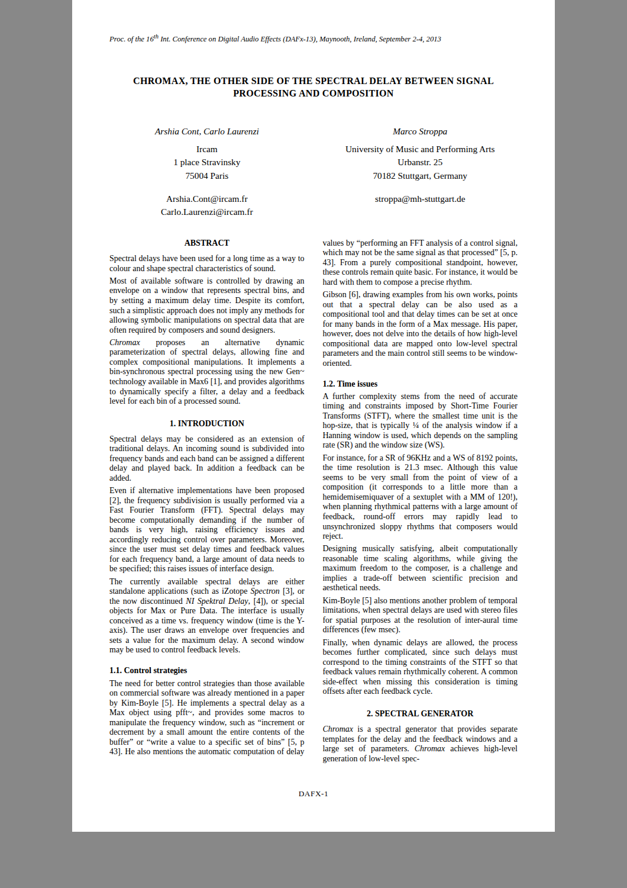Proc. of the 16th Int. Conference on Digital Audio Effects (DAFx-13), Maynooth, Ireland, September 2-4, 2013
Chromax, the Other Side of the Spectral Delay Between Signal
Processing and Composition
Arshia Cont, Carlo Laurenzi
Ircam
1 place Stravinsky
75004 Paris
Arshia.Cont@ircam.fr
Carlo.Laurenzi@ircam.fr
Marco Stroppa
University of Music and Performing Arts
Urbanstr. 25
70182 Stuttgart, Germany
stroppa@mh-stuttgart.de
Abstract
Spectral delays have been used for a long time as a way to colour and shape spectral characteristics of sound.
Most of available software is controlled by drawing an envelope on a window that represents spectral bins, and by setting a maximum delay time. Despite its comfort, such a simplistic approach does not imply any methods for allowing symbolic manipulations on spectral data that are often required by composers and sound designers.
Chromax proposes an alternative dynamic parameterization of spectral delays, allowing fine and complex compositional manipulations. It implements a bin-synchronous spectral processing using the new Gen~ technology available in Max6 [1], and provides algorithms to dynamically specify a filter, a delay and a feedback level for each bin of a processed sound.
1. Introduction
Spectral delays may be considered as an extension of traditional delays. An incoming sound is subdivided into frequency bands and each band can be assigned a different delay and played back. In addition a feedback can be added.
Even if alternative implementations have been proposed [2], the frequency subdivision is usually performed via a Fast Fourier Transform (FFT). Spectral delays may become computationally demanding if the number of bands is very high, raising efficiency issues and accordingly reducing control over parameters. Moreover, since the user must set delay times and feedback values for each frequency band, a large amount of data needs to be specified; this raises issues of interface design.
The currently available spectral delays are either standalone applications (such as iZotope Spectron [3], or the now discontinued NI Spektral Delay, [4]), or special objects for Max or Pure Data. The interface is usually conceived as a time vs. frequency window (time is the Y-axis). The user draws an envelope over frequencies and sets a value for the maximum delay. A second window may be used to control feedback levels.
1.1. Control strategies
The need for better control strategies than those available on commercial software was already mentioned in a paper by Kim-Boyle [5]. He implements a spectral delay as a Max object using pfft~, and provides some macros to manipulate the frequency window, such as “increment or decrement by a small amount the entire contents of the buffer” or “write a value to a specific set of bins” [5, p 43]. He also mentions the automatic computation of delay values by “performing an FFT analysis of a control signal, which may not be the same signal as that processed” [5, p. 43]. From a purely compositional standpoint, however, these controls remain quite basic. For instance, it would be hard with them to compose a precise rhythm.
Gibson [6], drawing examples from his own works, points out that a spectral delay can be also used as a compositional tool and that delay times can be set at once for many bands in the form of a Max message. His paper, however, does not delve into the details of how high-level compositional data are mapped onto low-level spectral parameters and the main control still seems to be window-oriented.
1.2. Time issues
A further complexity stems from the need of accurate timing and constraints imposed by Short-Time Fourier Transforms (STFT), where the smallest time unit is the hop-size, that is typically ¼ of the analysis window if a Hanning window is used, which depends on the sampling rate (SR) and the window size (WS).
For instance, for a SR of 96KHz and a WS of 8192 points, the time resolution is 21.3 msec. Although this value seems to be very small from the point of view of a composition (it corresponds to a little more than a hemidemisemiquaver of a sextuplet with a MM of 120!), when planning rhythmical patterns with a large amount of feedback, round-off errors may rapidly lead to unsynchronized sloppy rhythms that composers would reject.
Designing musically satisfying, albeit computationally reasonable time scaling algorithms, while giving the maximum freedom to the composer, is a challenge and implies a trade-off between scientific precision and aesthetical needs.
Kim-Boyle [5] also mentions another problem of temporal limitations, when spectral delays are used with stereo files for spatial purposes at the resolution of inter-aural time differences (few msec).
Finally, when dynamic delays are allowed, the process becomes further complicated, since such delays must correspond to the timing constraints of the STFT so that feedback values remain rhythmically coherent. A common side-effect when missing this consideration is timing offsets after each feedback cycle.
2. Spectral Generator
Chromax is a spectral generator that provides separate templates for the delay and the feedback windows and a large set of parameters. Chromax achieves high-level generation of low-level spec-
DAFX-1